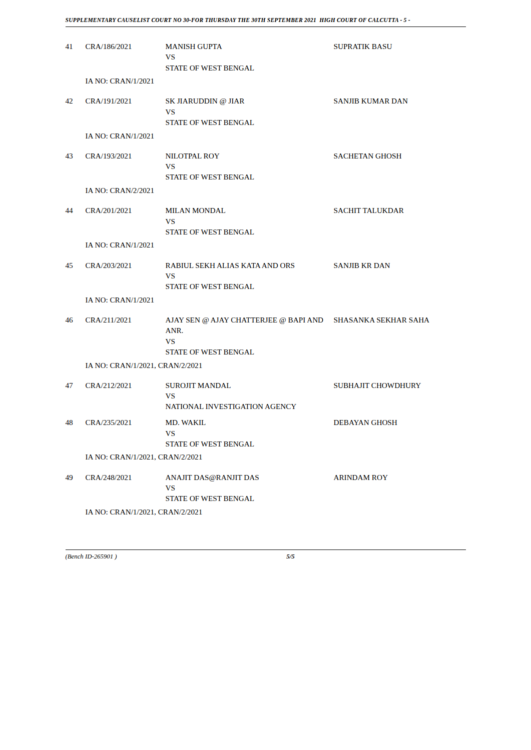SUPPLEMENTARY CAUSELIST COURT NO 30-FOR THURSDAY THE 30TH SEPTEMBER 2021 HIGH COURT OF CALCUTTA - 5 -
| 41 | CRA/186/2021 | MANISH GUPTA VS STATE OF WEST BENGAL | SUPRATIK BASU |
| | IA NO: CRAN/1/2021 |
| 42 | CRA/191/2021 | SK JIARUDDIN @ JIAR VS STATE OF WEST BENGAL | SANJIB KUMAR DAN |
| | IA NO: CRAN/1/2021 |
| 43 | CRA/193/2021 | NILOTPAL ROY VS STATE OF WEST BENGAL | SACHETAN GHOSH |
| | IA NO: CRAN/2/2021 |
| 44 | CRA/201/2021 | MILAN MONDAL VS STATE OF WEST BENGAL | SACHIT TALUKDAR |
| | IA NO: CRAN/1/2021 |
| 45 | CRA/203/2021 | RABIUL SEKH ALIAS KATA AND ORS VS STATE OF WEST BENGAL | SANJIB KR DAN |
| | IA NO: CRAN/1/2021 |
| 46 | CRA/211/2021 | AJAY SEN @ AJAY CHATTERJEE @ BAPI AND ANR. VS STATE OF WEST BENGAL | SHASANKA SEKHAR SAHA |
| | IA NO: CRAN/1/2021, CRAN/2/2021 |
| 47 | CRA/212/2021 | SUROJIT MANDAL VS NATIONAL INVESTIGATION AGENCY | SUBHAJIT CHOWDHURY |
| 48 | CRA/235/2021 | MD. WAKIL VS STATE OF WEST BENGAL | DEBAYAN GHOSH |
| | IA NO: CRAN/1/2021, CRAN/2/2021 |
| 49 | CRA/248/2021 | ANAJIT DAS@RANJIT DAS VS STATE OF WEST BENGAL | ARINDAM ROY |
| | IA NO: CRAN/1/2021, CRAN/2/2021 |
(Bench ID-265901 ) 5/5